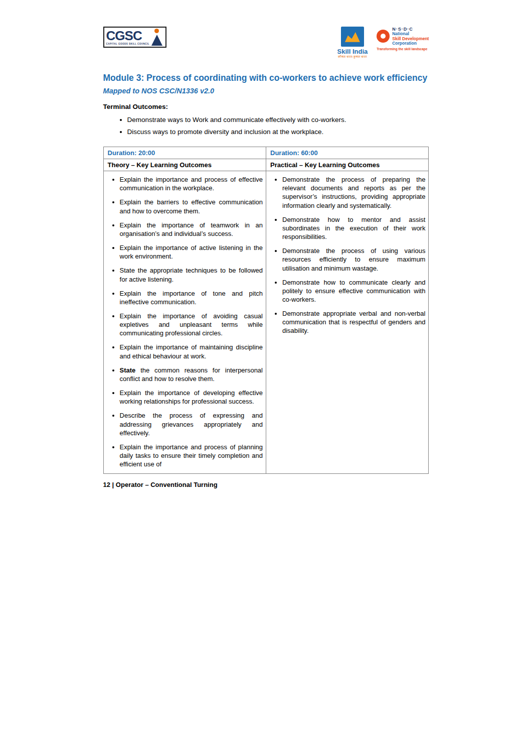CGSC
CAPITAL GOODS SKILL COUNCIL
Skill India
कौशल भारत-कुशल भारत
N·S·D·C
National
Skill Development
Corporation
Transforming the skill landscape
Module 3: Process of coordinating with co-workers to achieve work efficiency
Mapped to NOS CSC/N1336 v2.0
Terminal Outcomes:
Demonstrate ways to Work and communicate effectively with co-workers.
Discuss ways to promote diversity and inclusion at the workplace.
| Duration: 20:00 | Duration: 60:00 |
| --- | --- |
| Theory – Key Learning Outcomes | Practical – Key Learning Outcomes |
| Explain the importance and process of effective communication in the workplace. Explain the barriers to effective communication and how to overcome them. Explain the importance of teamwork in an organisation’s and individual’s success. Explain the importance of active listening in the work environment. State the appropriate techniques to be followed for active listening. Explain the importance of tone and pitch ineffective communication. Explain the importance of avoiding casual expletives and unpleasant terms while communicating professional circles. Explain the importance of maintaining discipline and ethical behaviour at work. State the common reasons for interpersonal conflict and how to resolve them. Explain the importance of developing effective working relationships for professional success. Describe the process of expressing and addressing grievances appropriately and effectively. Explain the importance and process of planning daily tasks to ensure their timely completion and efficient use of | Demonstrate the process of preparing the relevant documents and reports as per the supervisor’s instructions, providing appropriate information clearly and systematically. Demonstrate how to mentor and assist subordinates in the execution of their work responsibilities. Demonstrate the process of using various resources efficiently to ensure maximum utilisation and minimum wastage. Demonstrate how to communicate clearly and politely to ensure effective communication with co-workers. Demonstrate appropriate verbal and non-verbal communication that is respectful of genders and disability. |
12 | Operator – Conventional Turning